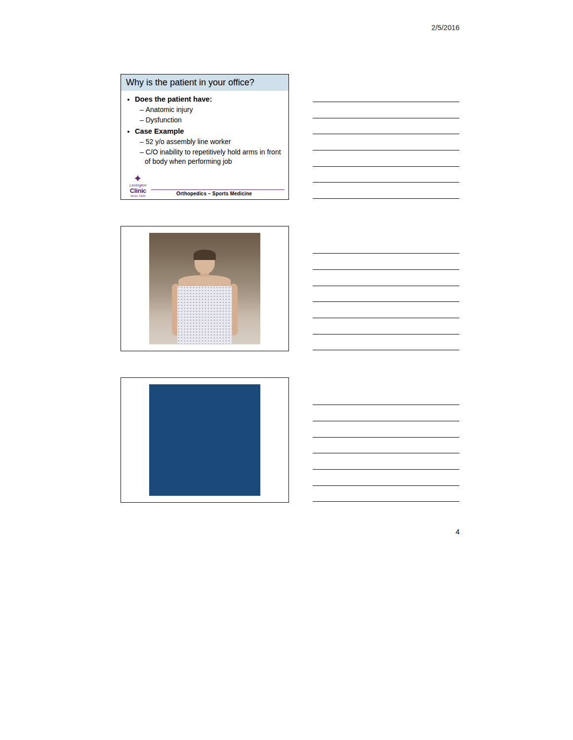2/5/2016
Why is the patient in your office?
Does the patient have:
Anatomic injury
Dysfunction
Case Example
52 y/o assembly line worker
C/O inability to repetitively hold arms in front of body when performing job
Orthopedics – Sports Medicine
✦ Lexington Clinic Since 1920
4